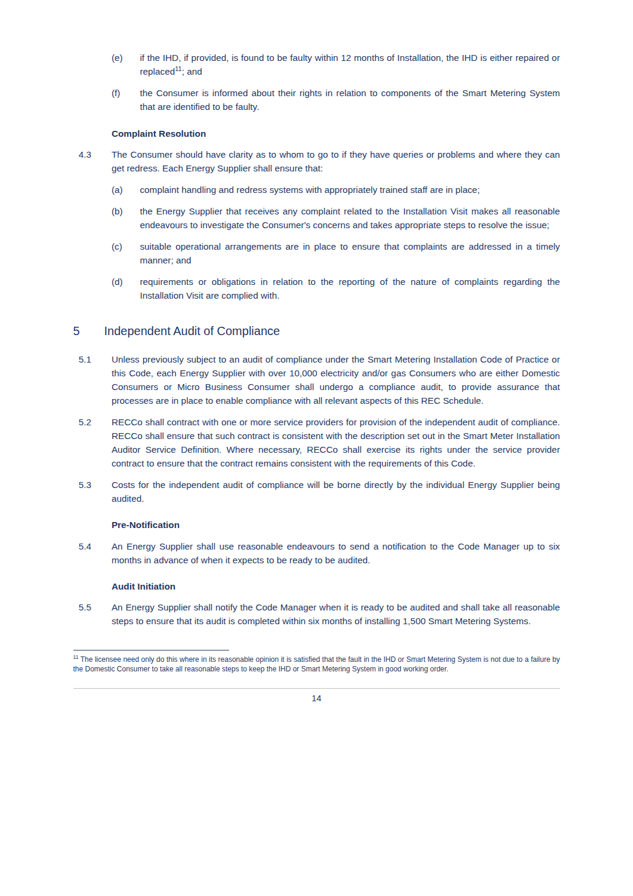(e)
if the IHD, if provided, is found to be faulty within 12 months of Installation, the IHD is either repaired or replaced11; and
(f)
the Consumer is informed about their rights in relation to components of the Smart Metering System that are identified to be faulty.
Complaint Resolution
4.3
The Consumer should have clarity as to whom to go to if they have queries or problems and where they can get redress. Each Energy Supplier shall ensure that:
(a)
complaint handling and redress systems with appropriately trained staff are in place;
(b)
the Energy Supplier that receives any complaint related to the Installation Visit makes all reasonable endeavours to investigate the Consumer's concerns and takes appropriate steps to resolve the issue;
(c)
suitable operational arrangements are in place to ensure that complaints are addressed in a timely manner; and
(d)
requirements or obligations in relation to the reporting of the nature of complaints regarding the Installation Visit are complied with.
5 Independent Audit of Compliance
5.1
Unless previously subject to an audit of compliance under the Smart Metering Installation Code of Practice or this Code, each Energy Supplier with over 10,000 electricity and/or gas Consumers who are either Domestic Consumers or Micro Business Consumer shall undergo a compliance audit, to provide assurance that processes are in place to enable compliance with all relevant aspects of this REC Schedule.
5.2
RECCo shall contract with one or more service providers for provision of the independent audit of compliance. RECCo shall ensure that such contract is consistent with the description set out in the Smart Meter Installation Auditor Service Definition. Where necessary, RECCo shall exercise its rights under the service provider contract to ensure that the contract remains consistent with the requirements of this Code.
5.3
Costs for the independent audit of compliance will be borne directly by the individual Energy Supplier being audited.
Pre-Notification
5.4
An Energy Supplier shall use reasonable endeavours to send a notification to the Code Manager up to six months in advance of when it expects to be ready to be audited.
Audit Initiation
5.5
An Energy Supplier shall notify the Code Manager when it is ready to be audited and shall take all reasonable steps to ensure that its audit is completed within six months of installing 1,500 Smart Metering Systems.
11 The licensee need only do this where in its reasonable opinion it is satisfied that the fault in the IHD or Smart Metering System is not due to a failure by the Domestic Consumer to take all reasonable steps to keep the IHD or Smart Metering System in good working order.
14